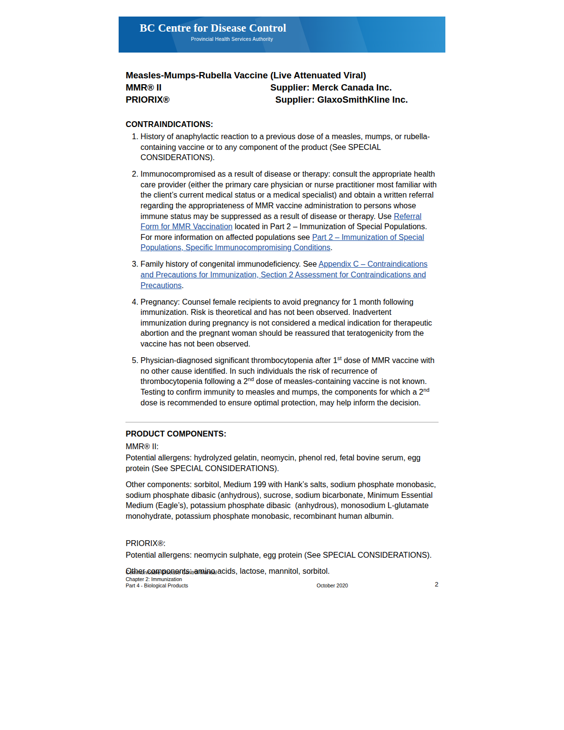BC Centre for Disease Control
Provincial Health Services Authority
Measles-Mumps-Rubella Vaccine (Live Attenuated Viral)
MMR® II Supplier: Merck Canada Inc.
PRIORIX® Supplier: GlaxoSmithKline Inc.
CONTRAINDICATIONS:
History of anaphylactic reaction to a previous dose of a measles, mumps, or rubella-containing vaccine or to any component of the product (See SPECIAL CONSIDERATIONS).
Immunocompromised as a result of disease or therapy: consult the appropriate health care provider (either the primary care physician or nurse practitioner most familiar with the client’s current medical status or a medical specialist) and obtain a written referral regarding the appropriateness of MMR vaccine administration to persons whose immune status may be suppressed as a result of disease or therapy. Use Referral Form for MMR Vaccination located in Part 2 – Immunization of Special Populations. For more information on affected populations see Part 2 – Immunization of Special Populations, Specific Immunocompromising Conditions.
Family history of congenital immunodeficiency. See Appendix C – Contraindications and Precautions for Immunization, Section 2 Assessment for Contraindications and Precautions.
Pregnancy: Counsel female recipients to avoid pregnancy for 1 month following immunization. Risk is theoretical and has not been observed. Inadvertent immunization during pregnancy is not considered a medical indication for therapeutic abortion and the pregnant woman should be reassured that teratogenicity from the vaccine has not been observed.
Physician-diagnosed significant thrombocytopenia after 1st dose of MMR vaccine with no other cause identified. In such individuals the risk of recurrence of thrombocytopenia following a 2nd dose of measles-containing vaccine is not known. Testing to confirm immunity to measles and mumps, the components for which a 2nd dose is recommended to ensure optimal protection, may help inform the decision.
PRODUCT COMPONENTS:
MMR® II:
Potential allergens: hydrolyzed gelatin, neomycin, phenol red, fetal bovine serum, egg protein (See SPECIAL CONSIDERATIONS).
Other components: sorbitol, Medium 199 with Hank’s salts, sodium phosphate monobasic, sodium phosphate dibasic (anhydrous), sucrose, sodium bicarbonate, Minimum Essential Medium (Eagle’s), potassium phosphate dibasic (anhydrous), monosodium L-glutamate monohydrate, potassium phosphate monobasic, recombinant human albumin.
PRIORIX®:
Potential allergens: neomycin sulphate, egg protein (See SPECIAL CONSIDERATIONS).
Other components: amino acids, lactose, mannitol, sorbitol.
Communicable Disease Control Manual
Chapter 2: Immunization
Part 4 - Biological Products
October 2020
2